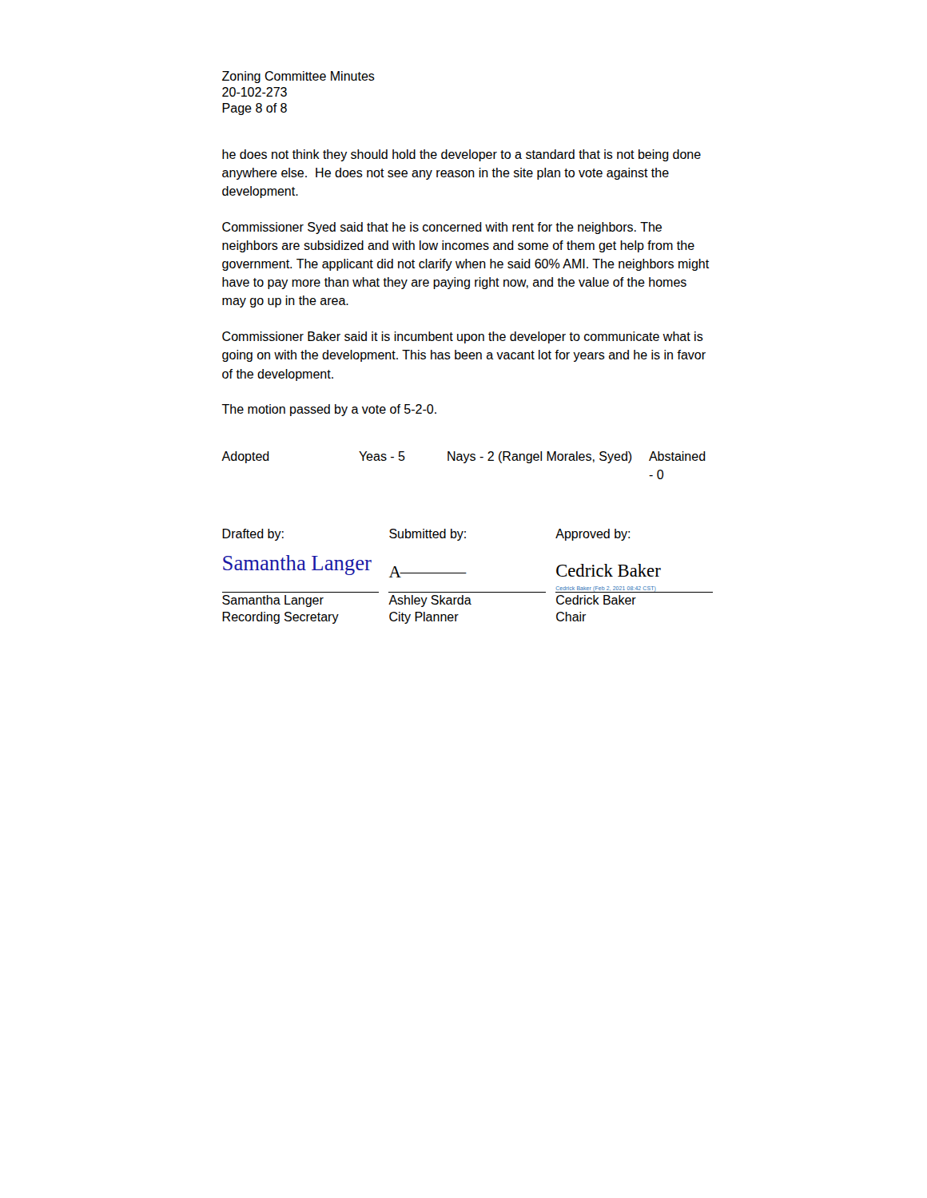Zoning Committee Minutes
20-102-273
Page 8 of 8
he does not think they should hold the developer to a standard that is not being done anywhere else. He does not see any reason in the site plan to vote against the development.
Commissioner Syed said that he is concerned with rent for the neighbors. The neighbors are subsidized and with low incomes and some of them get help from the government. The applicant did not clarify when he said 60% AMI. The neighbors might have to pay more than what they are paying right now, and the value of the homes may go up in the area.
Commissioner Baker said it is incumbent upon the developer to communicate what is going on with the development. This has been a vacant lot for years and he is in favor of the development.
The motion passed by a vote of 5-2-0.
Adopted
Yeas - 5
Nays - 2 (Rangel Morales, Syed)
Abstained - 0
| Drafted by: | Submitted by: | Approved by: |
| Samantha Langer | A———— | Cedrick Baker |
| | | Cedrick Baker (Feb 2, 2021 08:42 CST) |
| Samantha Langer Recording Secretary | Ashley Skarda City Planner | Cedrick Baker Chair |